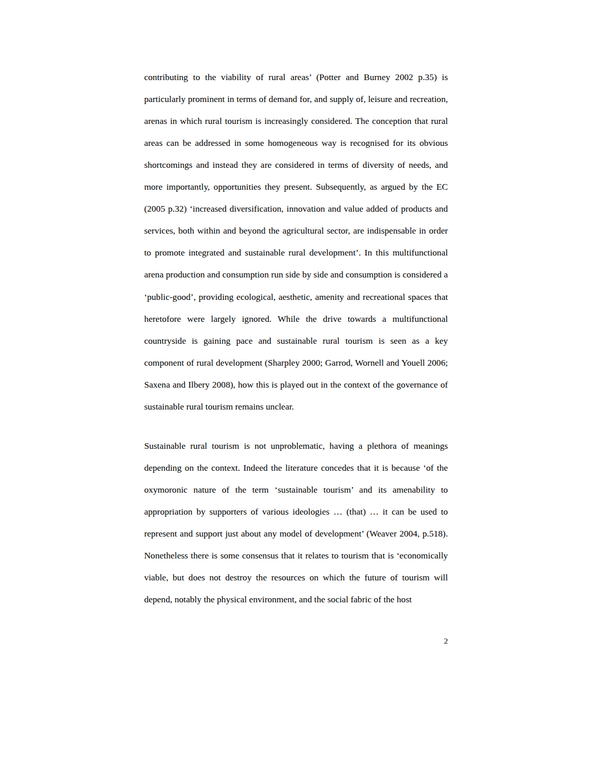contributing to the viability of rural areas’ (Potter and Burney 2002 p.35) is particularly prominent in terms of demand for, and supply of, leisure and recreation, arenas in which rural tourism is increasingly considered. The conception that rural areas can be addressed in some homogeneous way is recognised for its obvious shortcomings and instead they are considered in terms of diversity of needs, and more importantly, opportunities they present. Subsequently, as argued by the EC (2005 p.32) ‘increased diversification, innovation and value added of products and services, both within and beyond the agricultural sector, are indispensable in order to promote integrated and sustainable rural development’. In this multifunctional arena production and consumption run side by side and consumption is considered a ‘public-good’, providing ecological, aesthetic, amenity and recreational spaces that heretofore were largely ignored. While the drive towards a multifunctional countryside is gaining pace and sustainable rural tourism is seen as a key component of rural development (Sharpley 2000; Garrod, Wornell and Youell 2006; Saxena and Ilbery 2008), how this is played out in the context of the governance of sustainable rural tourism remains unclear.
Sustainable rural tourism is not unproblematic, having a plethora of meanings depending on the context. Indeed the literature concedes that it is because ‘of the oxymoronic nature of the term ‘sustainable tourism’ and its amenability to appropriation by supporters of various ideologies … (that) … it can be used to represent and support just about any model of development’ (Weaver 2004, p.518). Nonetheless there is some consensus that it relates to tourism that is ‘economically viable, but does not destroy the resources on which the future of tourism will depend, notably the physical environment, and the social fabric of the host
2